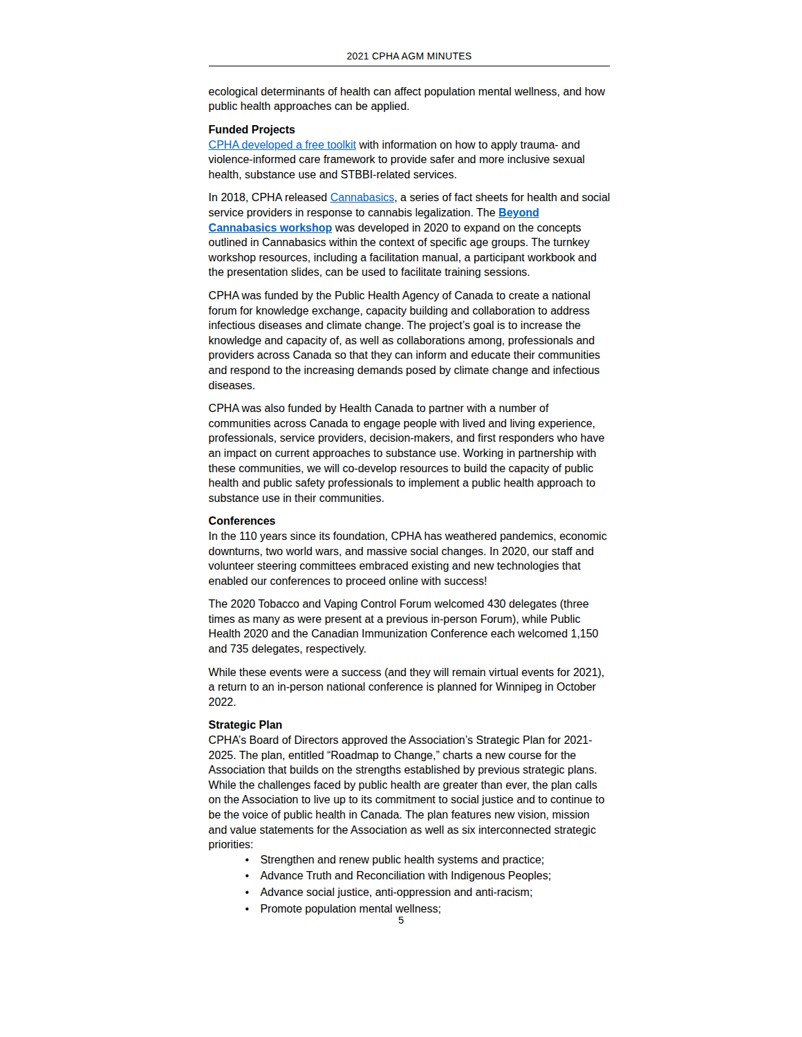2021 CPHA AGM MINUTES
ecological determinants of health can affect population mental wellness, and how public health approaches can be applied.
Funded Projects
CPHA developed a free toolkit with information on how to apply trauma- and violence-informed care framework to provide safer and more inclusive sexual health, substance use and STBBI-related services.
In 2018, CPHA released Cannabasics, a series of fact sheets for health and social service providers in response to cannabis legalization. The Beyond Cannabasics workshop was developed in 2020 to expand on the concepts outlined in Cannabasics within the context of specific age groups. The turnkey workshop resources, including a facilitation manual, a participant workbook and the presentation slides, can be used to facilitate training sessions.
CPHA was funded by the Public Health Agency of Canada to create a national forum for knowledge exchange, capacity building and collaboration to address infectious diseases and climate change. The project’s goal is to increase the knowledge and capacity of, as well as collaborations among, professionals and providers across Canada so that they can inform and educate their communities and respond to the increasing demands posed by climate change and infectious diseases.
CPHA was also funded by Health Canada to partner with a number of communities across Canada to engage people with lived and living experience, professionals, service providers, decision-makers, and first responders who have an impact on current approaches to substance use. Working in partnership with these communities, we will co-develop resources to build the capacity of public health and public safety professionals to implement a public health approach to substance use in their communities.
Conferences
In the 110 years since its foundation, CPHA has weathered pandemics, economic downturns, two world wars, and massive social changes. In 2020, our staff and volunteer steering committees embraced existing and new technologies that enabled our conferences to proceed online with success!
The 2020 Tobacco and Vaping Control Forum welcomed 430 delegates (three times as many as were present at a previous in-person Forum), while Public Health 2020 and the Canadian Immunization Conference each welcomed 1,150 and 735 delegates, respectively.
While these events were a success (and they will remain virtual events for 2021), a return to an in-person national conference is planned for Winnipeg in October 2022.
Strategic Plan
CPHA’s Board of Directors approved the Association’s Strategic Plan for 2021-2025. The plan, entitled “Roadmap to Change,” charts a new course for the Association that builds on the strengths established by previous strategic plans. While the challenges faced by public health are greater than ever, the plan calls on the Association to live up to its commitment to social justice and to continue to be the voice of public health in Canada. The plan features new vision, mission and value statements for the Association as well as six interconnected strategic priorities:
Strengthen and renew public health systems and practice;
Advance Truth and Reconciliation with Indigenous Peoples;
Advance social justice, anti-oppression and anti-racism;
Promote population mental wellness;
5